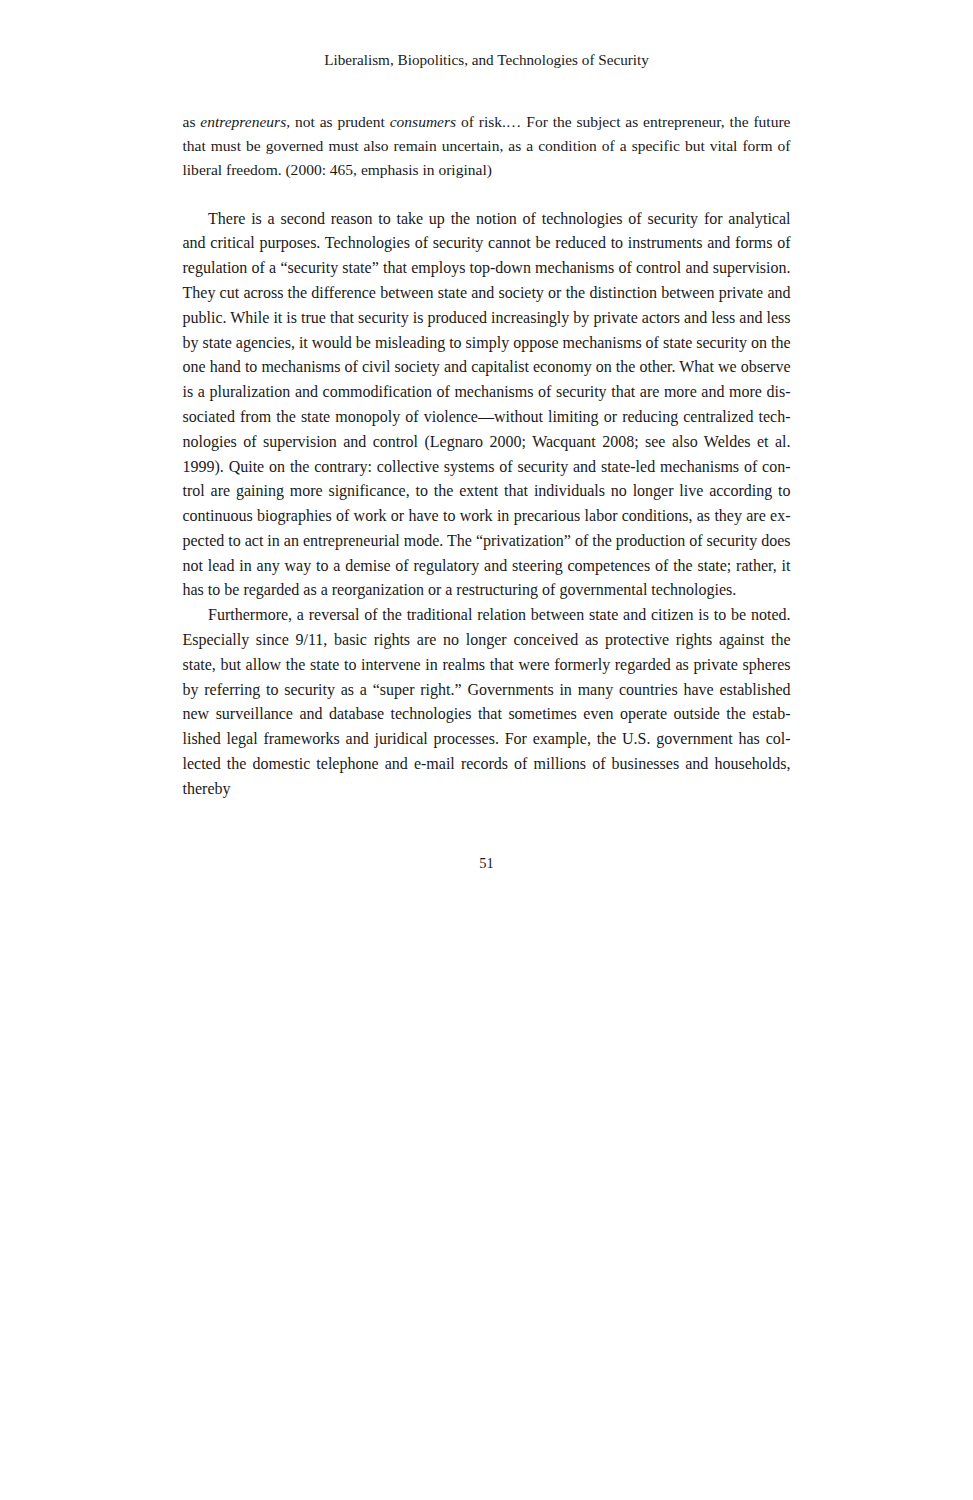Liberalism, Biopolitics, and Technologies of Security
as entrepreneurs, not as prudent consumers of risk.… For the subject as entrepreneur, the future that must be governed must also remain uncertain, as a condition of a specific but vital form of liberal freedom. (2000: 465, emphasis in original)
There is a second reason to take up the notion of technologies of security for analytical and critical purposes. Technologies of security cannot be reduced to instruments and forms of regulation of a “security state” that employs top-down mechanisms of control and supervision. They cut across the difference between state and society or the distinction between private and public. While it is true that security is produced increasingly by private actors and less and less by state agencies, it would be misleading to simply oppose mechanisms of state security on the one hand to mechanisms of civil society and capitalist economy on the other. What we observe is a pluralization and commodification of mechanisms of security that are more and more dissociated from the state monopoly of violence—without limiting or reducing centralized technologies of supervision and control (Legnaro 2000; Wacquant 2008; see also Weldes et al. 1999). Quite on the contrary: collective systems of security and state-led mechanisms of control are gaining more significance, to the extent that individuals no longer live according to continuous biographies of work or have to work in precarious labor conditions, as they are expected to act in an entrepreneurial mode. The “privatization” of the production of security does not lead in any way to a demise of regulatory and steering competences of the state; rather, it has to be regarded as a reorganization or a restructuring of governmental technologies.
Furthermore, a reversal of the traditional relation between state and citizen is to be noted. Especially since 9/11, basic rights are no longer conceived as protective rights against the state, but allow the state to intervene in realms that were formerly regarded as private spheres by referring to security as a “super right.” Governments in many countries have established new surveillance and database technologies that sometimes even operate outside the established legal frameworks and juridical processes. For example, the U.S. government has collected the domestic telephone and e-mail records of millions of businesses and households, thereby
51